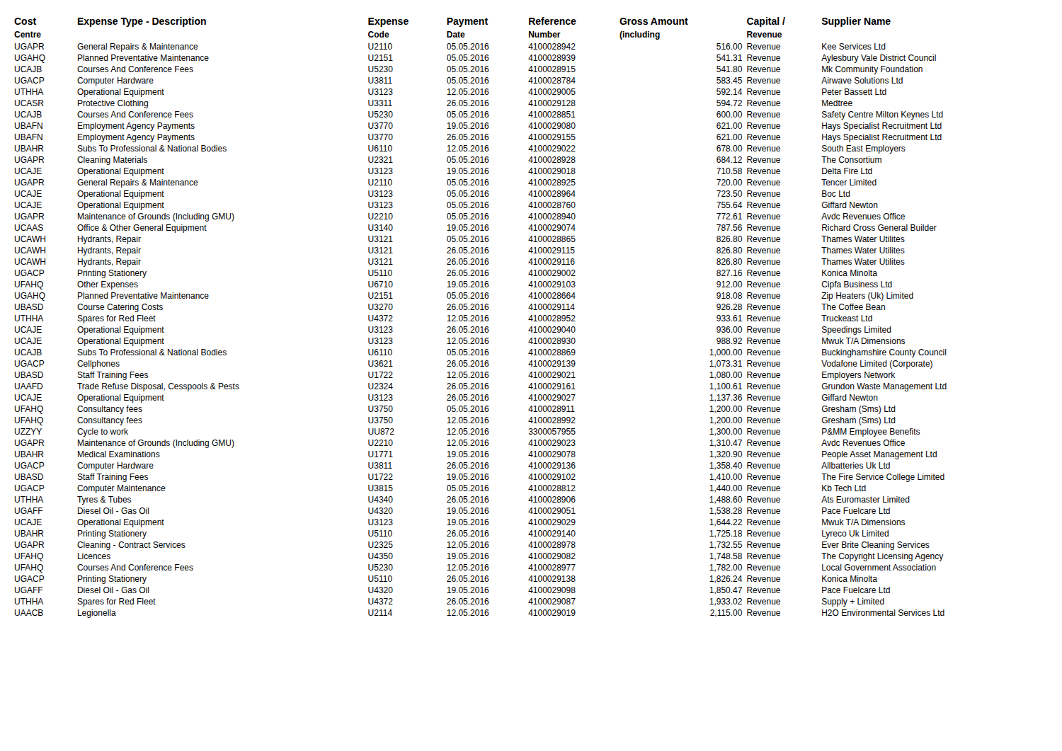| Cost | Expense Type - Description | Expense | Payment | Reference | Gross Amount | Capital / | Supplier Name |
| --- | --- | --- | --- | --- | --- | --- | --- |
| Centre | | Code | Date | Number | (including | Revenue | |
| UGAPR | General Repairs & Maintenance | U2110 | 05.05.2016 | 4100028942 | 516.00 | Revenue | Kee Services Ltd |
| UGAHQ | Planned Preventative Maintenance | U2151 | 05.05.2016 | 4100028939 | 541.31 | Revenue | Aylesbury Vale District Council |
| UCAJB | Courses And Conference Fees | U5230 | 05.05.2016 | 4100028915 | 541.80 | Revenue | Mk Community Foundation |
| UGACP | Computer Hardware | U3811 | 05.05.2016 | 4100028784 | 583.45 | Revenue | Airwave Solutions Ltd |
| UTHHA | Operational Equipment | U3123 | 12.05.2016 | 4100029005 | 592.14 | Revenue | Peter Bassett Ltd |
| UCASR | Protective Clothing | U3311 | 26.05.2016 | 4100029128 | 594.72 | Revenue | Medtree |
| UCAJB | Courses And Conference Fees | U5230 | 05.05.2016 | 4100028851 | 600.00 | Revenue | Safety Centre Milton Keynes Ltd |
| UBAFN | Employment Agency Payments | U3770 | 19.05.2016 | 4100029080 | 621.00 | Revenue | Hays Specialist Recruitment Ltd |
| UBAFN | Employment Agency Payments | U3770 | 26.05.2016 | 4100029155 | 621.00 | Revenue | Hays Specialist Recruitment Ltd |
| UBAHR | Subs To Professional & National Bodies | U6110 | 12.05.2016 | 4100029022 | 678.00 | Revenue | South East Employers |
| UGAPR | Cleaning Materials | U2321 | 05.05.2016 | 4100028928 | 684.12 | Revenue | The Consortium |
| UCAJE | Operational Equipment | U3123 | 19.05.2016 | 4100029018 | 710.58 | Revenue | Delta Fire Ltd |
| UGAPR | General Repairs & Maintenance | U2110 | 05.05.2016 | 4100028925 | 720.00 | Revenue | Tencer Limited |
| UCAJE | Operational Equipment | U3123 | 05.05.2016 | 4100028964 | 723.50 | Revenue | Boc Ltd |
| UCAJE | Operational Equipment | U3123 | 05.05.2016 | 4100028760 | 755.64 | Revenue | Giffard Newton |
| UGAPR | Maintenance of Grounds (Including GMU) | U2210 | 05.05.2016 | 4100028940 | 772.61 | Revenue | Avdc Revenues Office |
| UCAAS | Office & Other General Equipment | U3140 | 19.05.2016 | 4100029074 | 787.56 | Revenue | Richard Cross General Builder |
| UCAWH | Hydrants, Repair | U3121 | 05.05.2016 | 4100028865 | 826.80 | Revenue | Thames Water Utilites |
| UCAWH | Hydrants, Repair | U3121 | 26.05.2016 | 4100029115 | 826.80 | Revenue | Thames Water Utilites |
| UCAWH | Hydrants, Repair | U3121 | 26.05.2016 | 4100029116 | 826.80 | Revenue | Thames Water Utilites |
| UGACP | Printing Stationery | U5110 | 26.05.2016 | 4100029002 | 827.16 | Revenue | Konica Minolta |
| UFAHQ | Other Expenses | U6710 | 19.05.2016 | 4100029103 | 912.00 | Revenue | Cipfa Business Ltd |
| UGAHQ | Planned Preventative Maintenance | U2151 | 05.05.2016 | 4100028664 | 918.08 | Revenue | Zip Heaters (Uk) Limited |
| UBASD | Course Catering Costs | U3270 | 26.05.2016 | 4100029114 | 926.28 | Revenue | The Coffee Bean |
| UTHHA | Spares for Red Fleet | U4372 | 12.05.2016 | 4100028952 | 933.61 | Revenue | Truckeast Ltd |
| UCAJE | Operational Equipment | U3123 | 26.05.2016 | 4100029040 | 936.00 | Revenue | Speedings Limited |
| UCAJE | Operational Equipment | U3123 | 12.05.2016 | 4100028930 | 988.92 | Revenue | Mwuk T/A Dimensions |
| UCAJB | Subs To Professional & National Bodies | U6110 | 05.05.2016 | 4100028869 | 1,000.00 | Revenue | Buckinghamshire County Council |
| UGACP | Cellphones | U3621 | 26.05.2016 | 4100029139 | 1,073.31 | Revenue | Vodafone Limited (Corporate) |
| UBASD | Staff Training Fees | U1722 | 12.05.2016 | 4100029021 | 1,080.00 | Revenue | Employers Network |
| UAAFD | Trade Refuse Disposal, Cesspools & Pests | U2324 | 26.05.2016 | 4100029161 | 1,100.61 | Revenue | Grundon Waste Management Ltd |
| UCAJE | Operational Equipment | U3123 | 26.05.2016 | 4100029027 | 1,137.36 | Revenue | Giffard Newton |
| UFAHQ | Consultancy fees | U3750 | 05.05.2016 | 4100028911 | 1,200.00 | Revenue | Gresham (Sms) Ltd |
| UFAHQ | Consultancy fees | U3750 | 12.05.2016 | 4100028992 | 1,200.00 | Revenue | Gresham (Sms) Ltd |
| UZZYY | Cycle to work | UU872 | 12.05.2016 | 3300057955 | 1,300.00 | Revenue | P&MM Employee Benefits |
| UGAPR | Maintenance of Grounds (Including GMU) | U2210 | 12.05.2016 | 4100029023 | 1,310.47 | Revenue | Avdc Revenues Office |
| UBAHR | Medical Examinations | U1771 | 19.05.2016 | 4100029078 | 1,320.90 | Revenue | People Asset Management Ltd |
| UGACP | Computer Hardware | U3811 | 26.05.2016 | 4100029136 | 1,358.40 | Revenue | Allbatteries Uk Ltd |
| UBASD | Staff Training Fees | U1722 | 19.05.2016 | 4100029102 | 1,410.00 | Revenue | The Fire Service College Limited |
| UGACP | Computer Maintenance | U3815 | 05.05.2016 | 4100028812 | 1,440.00 | Revenue | Kb Tech Ltd |
| UTHHA | Tyres & Tubes | U4340 | 26.05.2016 | 4100028906 | 1,488.60 | Revenue | Ats Euromaster Limited |
| UGAFF | Diesel Oil - Gas Oil | U4320 | 19.05.2016 | 4100029051 | 1,538.28 | Revenue | Pace Fuelcare Ltd |
| UCAJE | Operational Equipment | U3123 | 19.05.2016 | 4100029029 | 1,644.22 | Revenue | Mwuk T/A Dimensions |
| UBAHR | Printing Stationery | U5110 | 26.05.2016 | 4100029140 | 1,725.18 | Revenue | Lyreco Uk Limited |
| UGAPR | Cleaning - Contract Services | U2325 | 12.05.2016 | 4100028978 | 1,732.55 | Revenue | Ever Brite Cleaning Services |
| UFAHQ | Licences | U4350 | 19.05.2016 | 4100029082 | 1,748.58 | Revenue | The Copyright Licensing Agency |
| UFAHQ | Courses And Conference Fees | U5230 | 12.05.2016 | 4100028977 | 1,782.00 | Revenue | Local Government Association |
| UGACP | Printing Stationery | U5110 | 26.05.2016 | 4100029138 | 1,826.24 | Revenue | Konica Minolta |
| UGAFF | Diesel Oil - Gas Oil | U4320 | 19.05.2016 | 4100029098 | 1,850.47 | Revenue | Pace Fuelcare Ltd |
| UTHHA | Spares for Red Fleet | U4372 | 26.05.2016 | 4100029087 | 1,933.02 | Revenue | Supply + Limited |
| UAACB | Legionella | U2114 | 12.05.2016 | 4100029019 | 2,115.00 | Revenue | H2O Environmental Services Ltd |